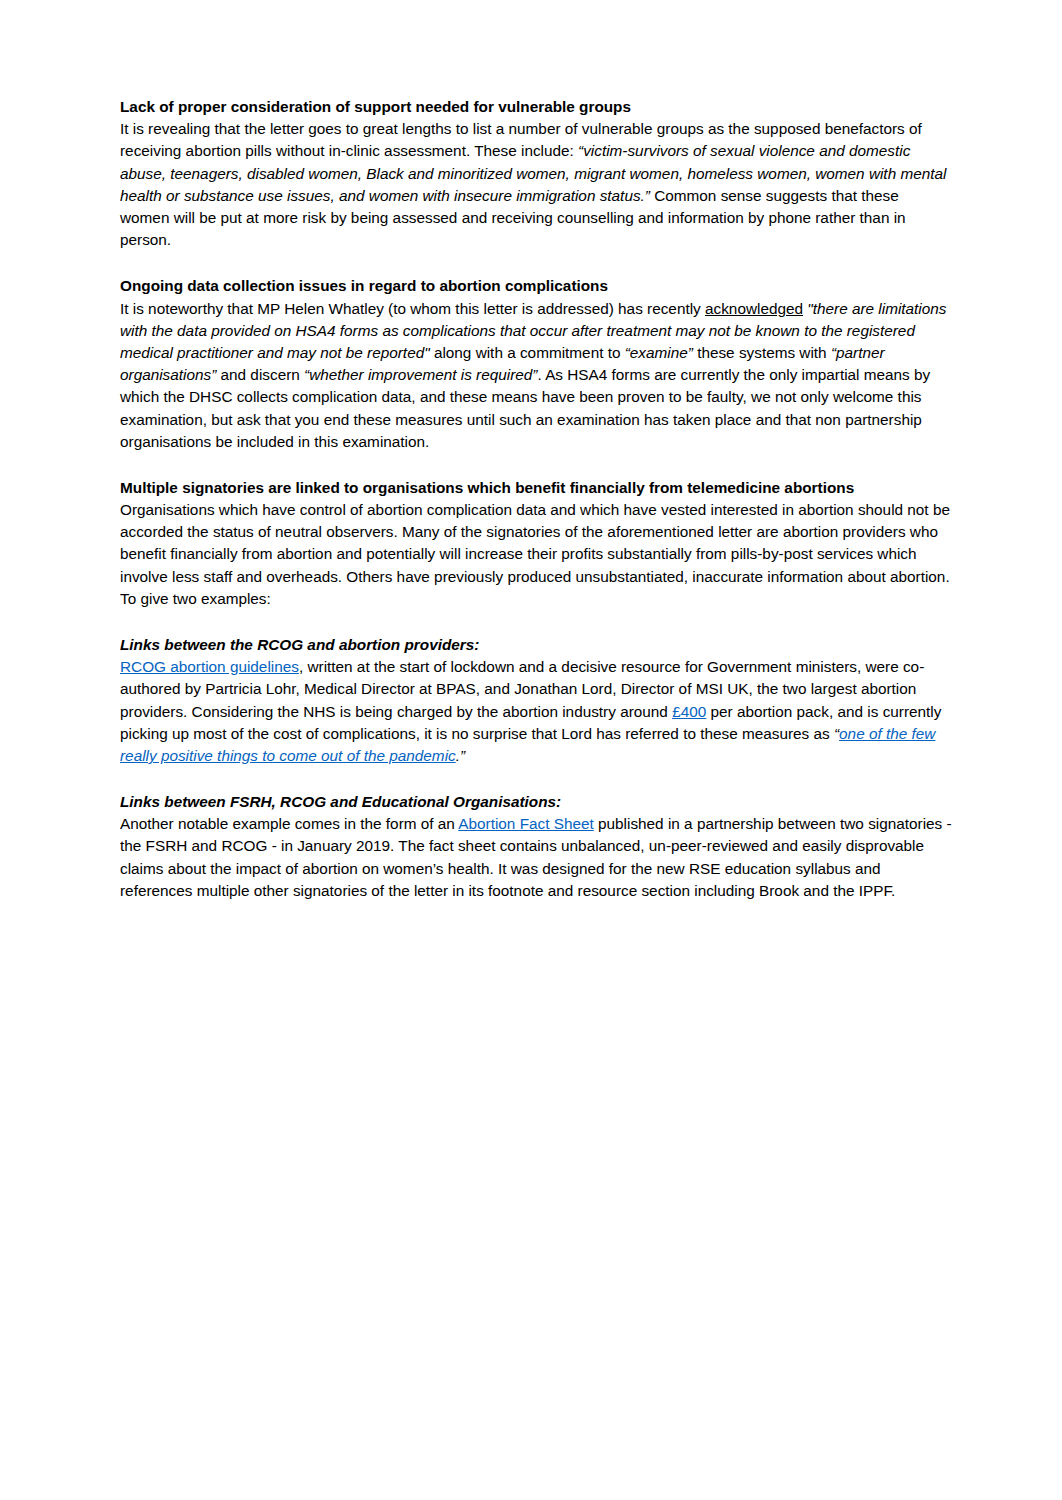Lack of proper consideration of support needed for vulnerable groups
It is revealing that the letter goes to great lengths to list a number of vulnerable groups as the supposed benefactors of receiving abortion pills without in-clinic assessment. These include: “victim-survivors of sexual violence and domestic abuse, teenagers, disabled women, Black and minoritized women, migrant women, homeless women, women with mental health or substance use issues, and women with insecure immigration status.” Common sense suggests that these women will be put at more risk by being assessed and receiving counselling and information by phone rather than in person.
Ongoing data collection issues in regard to abortion complications
It is noteworthy that MP Helen Whatley (to whom this letter is addressed) has recently acknowledged "there are limitations with the data provided on HSA4 forms as complications that occur after treatment may not be known to the registered medical practitioner and may not be reported" along with a commitment to “examine” these systems with “partner organisations” and discern “whether improvement is required”. As HSA4 forms are currently the only impartial means by which the DHSC collects complication data, and these means have been proven to be faulty, we not only welcome this examination, but ask that you end these measures until such an examination has taken place and that non partnership organisations be included in this examination.
Multiple signatories are linked to organisations which benefit financially from telemedicine abortions
Organisations which have control of abortion complication data and which have vested interested in abortion should not be accorded the status of neutral observers. Many of the signatories of the aforementioned letter are abortion providers who benefit financially from abortion and potentially will increase their profits substantially from pills-by-post services which involve less staff and overheads. Others have previously produced unsubstantiated, inaccurate information about abortion. To give two examples:
Links between the RCOG and abortion providers:
RCOG abortion guidelines, written at the start of lockdown and a decisive resource for Government ministers, were co-authored by Partricia Lohr, Medical Director at BPAS, and Jonathan Lord, Director of MSI UK, the two largest abortion providers. Considering the NHS is being charged by the abortion industry around £400 per abortion pack, and is currently picking up most of the cost of complications, it is no surprise that Lord has referred to these measures as “one of the few really positive things to come out of the pandemic.”
Links between FSRH, RCOG and Educational Organisations:
Another notable example comes in the form of an Abortion Fact Sheet published in a partnership between two signatories - the FSRH and RCOG - in January 2019. The fact sheet contains unbalanced, un-peer-reviewed and easily disprovable claims about the impact of abortion on women’s health. It was designed for the new RSE education syllabus and references multiple other signatories of the letter in its footnote and resource section including Brook and the IPPF.